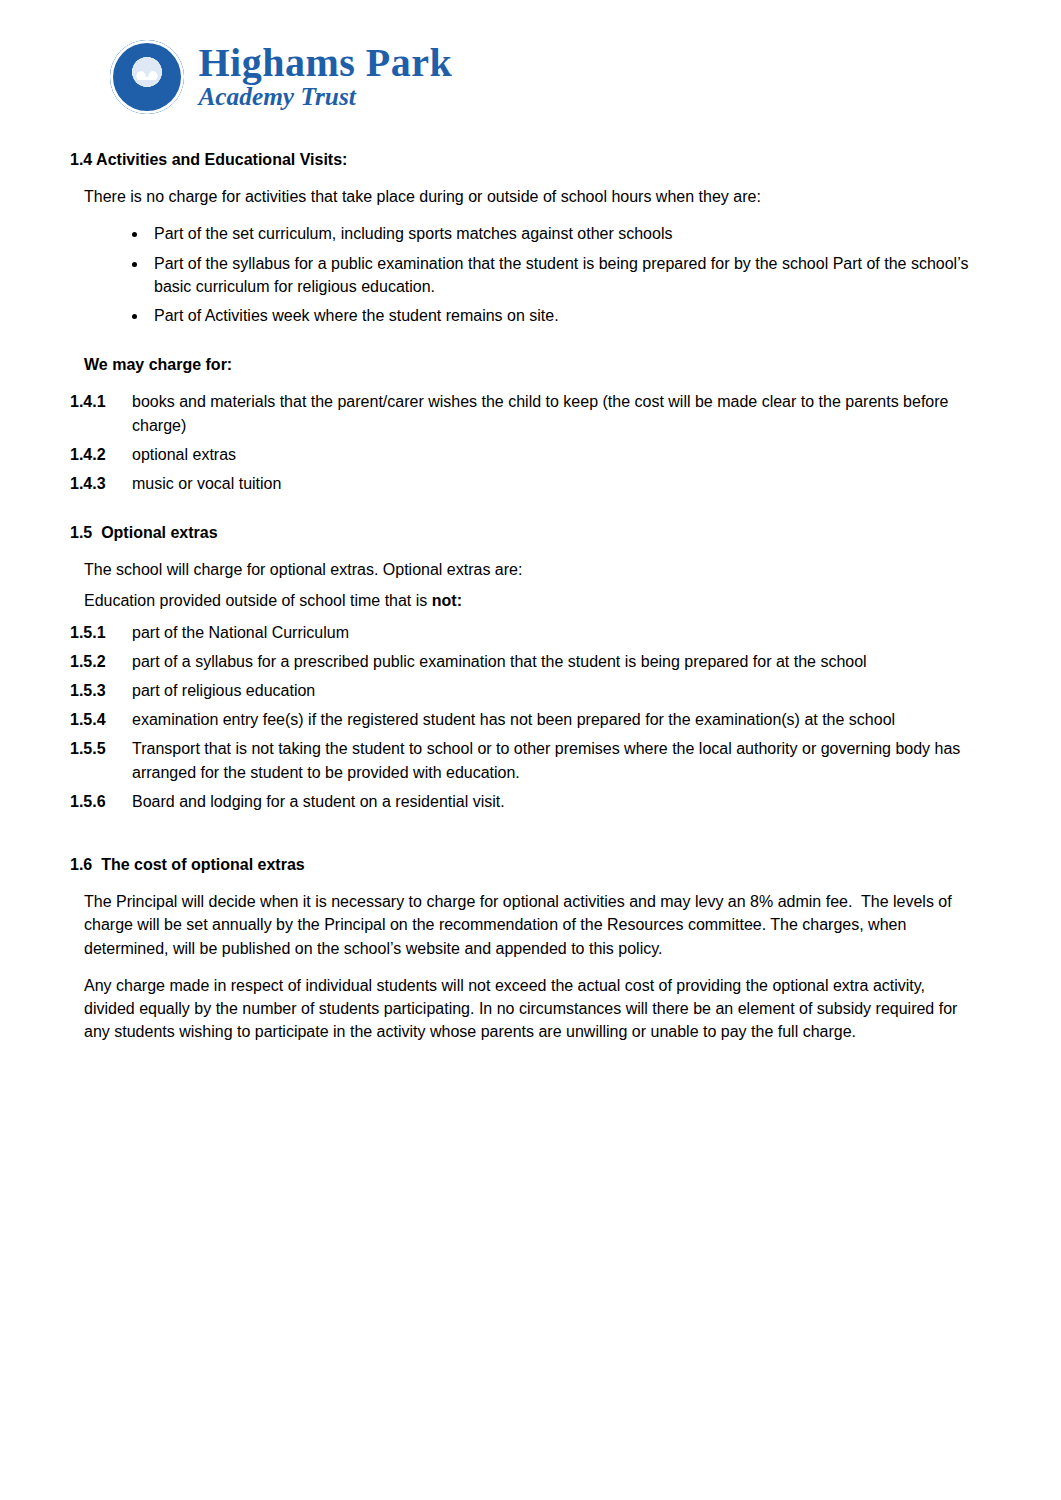Highams Park
Academy Trust
1.4 Activities and Educational Visits:
There is no charge for activities that take place during or outside of school hours when they are:
Part of the set curriculum, including sports matches against other schools
Part of the syllabus for a public examination that the student is being prepared for by the school Part of the school’s basic curriculum for religious education.
Part of Activities week where the student remains on site.
We may charge for:
1.4.1
books and materials that the parent/carer wishes the child to keep (the cost will be made clear to the parents before charge)
1.4.2
optional extras
1.4.3
music or vocal tuition
1.5 Optional extras
The school will charge for optional extras. Optional extras are:
Education provided outside of school time that is not:
1.5.1
part of the National Curriculum
1.5.2
part of a syllabus for a prescribed public examination that the student is being prepared for at the school
1.5.3
part of religious education
1.5.4
examination entry fee(s) if the registered student has not been prepared for the examination(s) at the school
1.5.5
Transport that is not taking the student to school or to other premises where the local authority or governing body has arranged for the student to be provided with education.
1.5.6
Board and lodging for a student on a residential visit.
1.6 The cost of optional extras
The Principal will decide when it is necessary to charge for optional activities and may levy an 8% admin fee. The levels of charge will be set annually by the Principal on the recommendation of the Resources committee. The charges, when determined, will be published on the school’s website and appended to this policy.
Any charge made in respect of individual students will not exceed the actual cost of providing the optional extra activity, divided equally by the number of students participating. In no circumstances will there be an element of subsidy required for any students wishing to participate in the activity whose parents are unwilling or unable to pay the full charge.